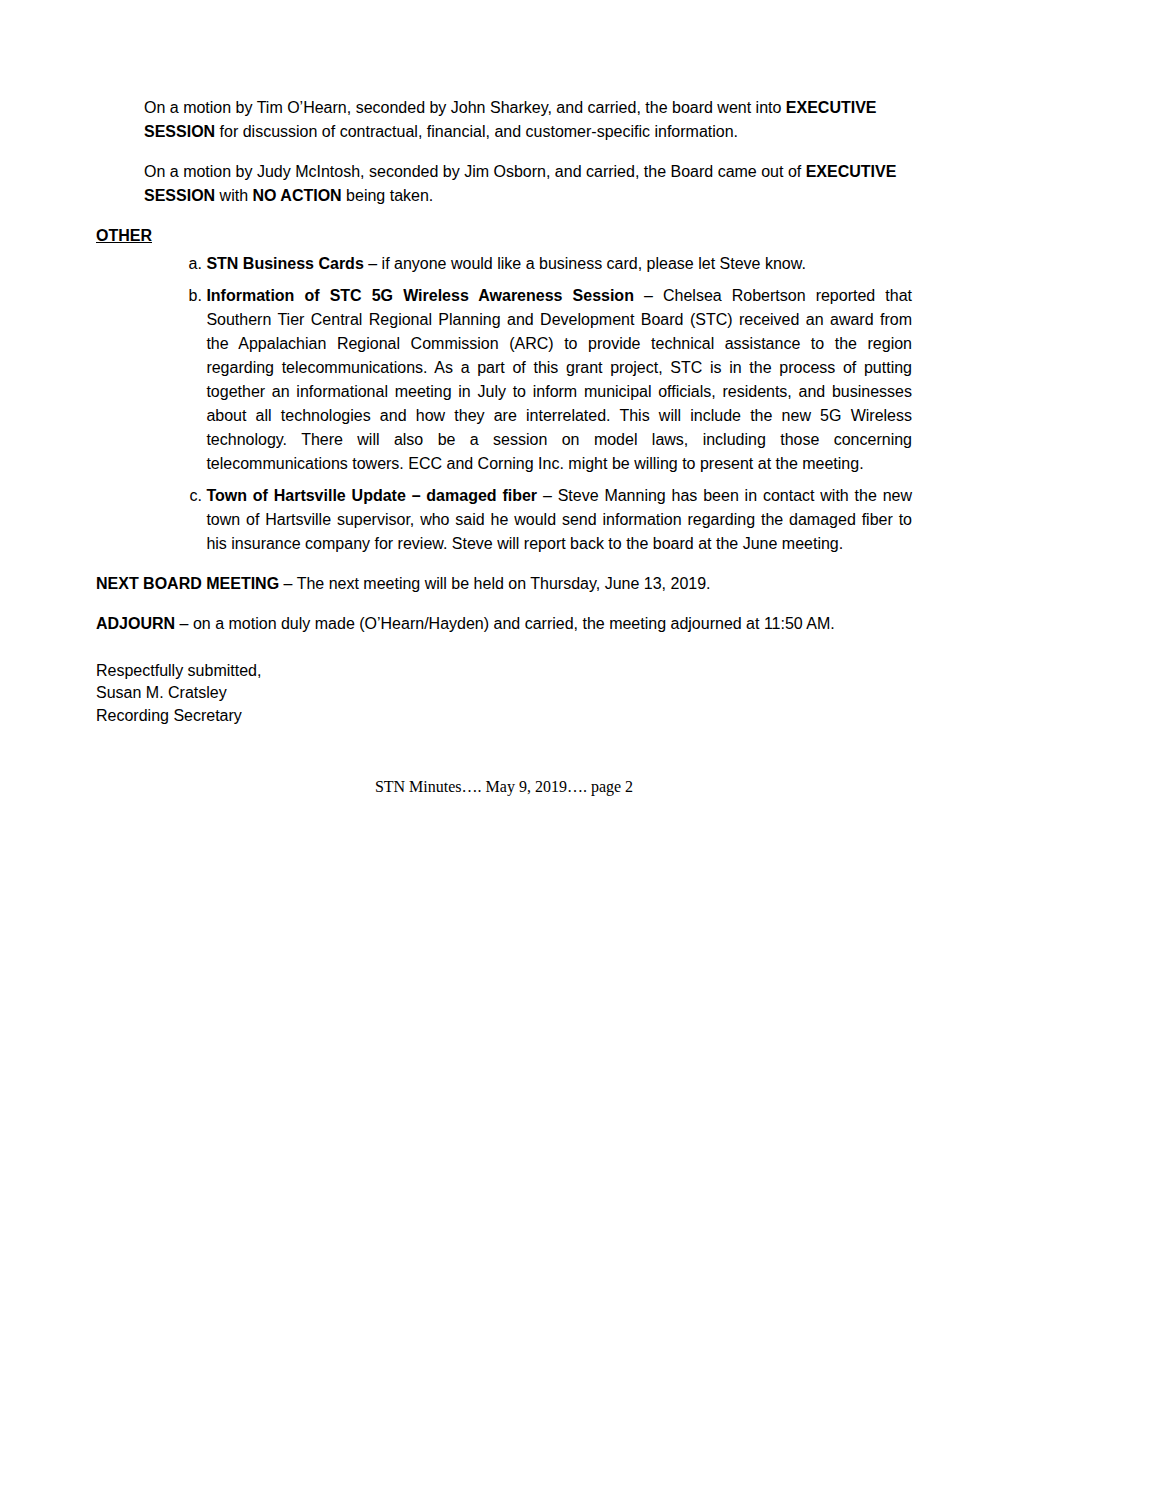On a motion by Tim O’Hearn, seconded by John Sharkey, and carried, the board went into EXECUTIVE SESSION for discussion of contractual, financial, and customer-specific information.
On a motion by Judy McIntosh, seconded by Jim Osborn, and carried, the Board came out of EXECUTIVE SESSION with NO ACTION being taken.
OTHER
STN Business Cards – if anyone would like a business card, please let Steve know.
Information of STC 5G Wireless Awareness Session – Chelsea Robertson reported that Southern Tier Central Regional Planning and Development Board (STC) received an award from the Appalachian Regional Commission (ARC) to provide technical assistance to the region regarding telecommunications. As a part of this grant project, STC is in the process of putting together an informational meeting in July to inform municipal officials, residents, and businesses about all technologies and how they are interrelated. This will include the new 5G Wireless technology. There will also be a session on model laws, including those concerning telecommunications towers. ECC and Corning Inc. might be willing to present at the meeting.
Town of Hartsville Update – damaged fiber – Steve Manning has been in contact with the new town of Hartsville supervisor, who said he would send information regarding the damaged fiber to his insurance company for review. Steve will report back to the board at the June meeting.
NEXT BOARD MEETING – The next meeting will be held on Thursday, June 13, 2019.
ADJOURN – on a motion duly made (O’Hearn/Hayden) and carried, the meeting adjourned at 11:50 AM.
Respectfully submitted,
Susan M. Cratsley
Recording Secretary
STN Minutes…. May 9, 2019…. page 2